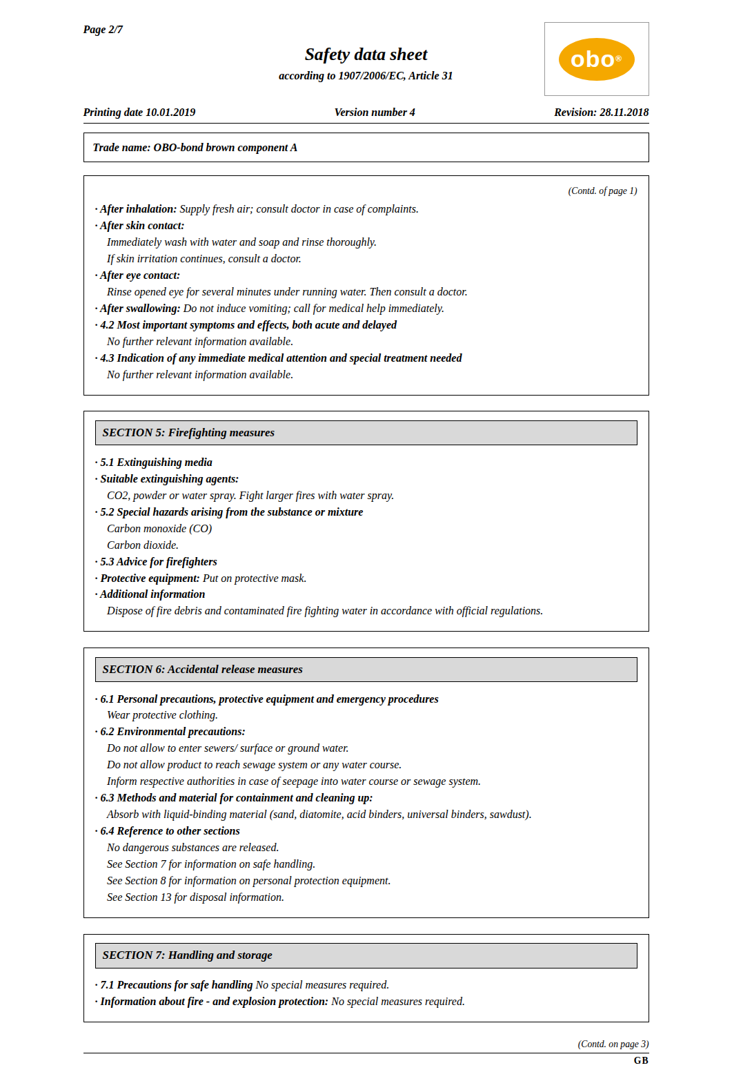Page 2/7
obo®
Safety data sheet
according to 1907/2006/EC, Article 31
Printing date 10.01.2019 Version number 4 Revision: 28.11.2018
Trade name: OBO-bond brown component A
(Contd. of page 1)
After inhalation: Supply fresh air; consult doctor in case of complaints.
After skin contact:
Immediately wash with water and soap and rinse thoroughly.
If skin irritation continues, consult a doctor.
After eye contact:
Rinse opened eye for several minutes under running water. Then consult a doctor.
After swallowing: Do not induce vomiting; call for medical help immediately.
4.2 Most important symptoms and effects, both acute and delayed
No further relevant information available.
4.3 Indication of any immediate medical attention and special treatment needed
No further relevant information available.
SECTION 5: Firefighting measures
5.1 Extinguishing media
Suitable extinguishing agents:
CO2, powder or water spray. Fight larger fires with water spray.
5.2 Special hazards arising from the substance or mixture
Carbon monoxide (CO)
Carbon dioxide.
5.3 Advice for firefighters
Protective equipment: Put on protective mask.
Additional information
Dispose of fire debris and contaminated fire fighting water in accordance with official regulations.
SECTION 6: Accidental release measures
6.1 Personal precautions, protective equipment and emergency procedures
Wear protective clothing.
6.2 Environmental precautions:
Do not allow to enter sewers/ surface or ground water.
Do not allow product to reach sewage system or any water course.
Inform respective authorities in case of seepage into water course or sewage system.
6.3 Methods and material for containment and cleaning up:
Absorb with liquid-binding material (sand, diatomite, acid binders, universal binders, sawdust).
6.4 Reference to other sections
No dangerous substances are released.
See Section 7 for information on safe handling.
See Section 8 for information on personal protection equipment.
See Section 13 for disposal information.
SECTION 7: Handling and storage
7.1 Precautions for safe handling No special measures required.
Information about fire - and explosion protection: No special measures required.
(Contd. on page 3)
GB